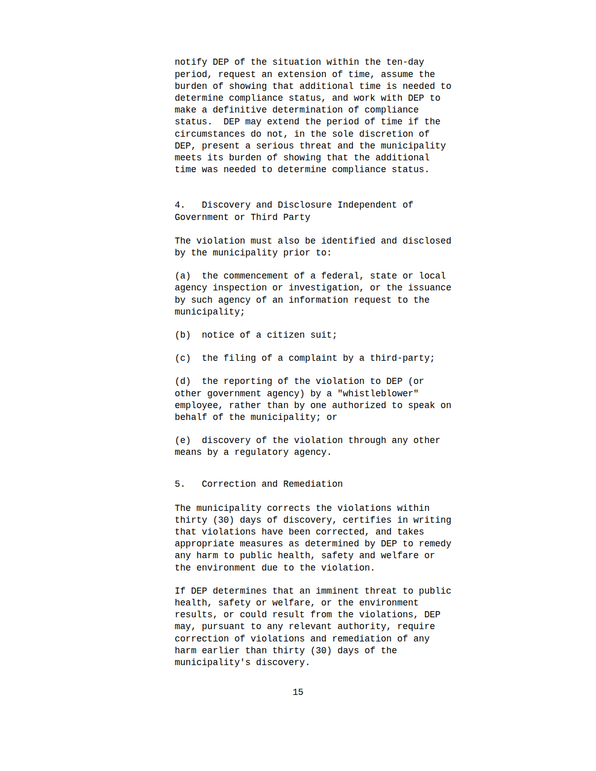notify DEP of the situation within the ten-day period, request an extension of time, assume the burden of showing that additional time is needed to determine compliance status, and work with DEP to make a definitive determination of compliance status. DEP may extend the period of time if the circumstances do not, in the sole discretion of DEP, present a serious threat and the municipality meets its burden of showing that the additional time was needed to determine compliance status.
4. Discovery and Disclosure Independent of Government or Third Party
The violation must also be identified and disclosed by the municipality prior to:
(a) the commencement of a federal, state or local agency inspection or investigation, or the issuance by such agency of an information request to the municipality;
(b) notice of a citizen suit;
(c) the filing of a complaint by a third-party;
(d) the reporting of the violation to DEP (or other government agency) by a "whistleblower" employee, rather than by one authorized to speak on behalf of the municipality; or
(e) discovery of the violation through any other means by a regulatory agency.
5. Correction and Remediation
The municipality corrects the violations within thirty (30) days of discovery, certifies in writing that violations have been corrected, and takes appropriate measures as determined by DEP to remedy any harm to public health, safety and welfare or the environment due to the violation.
If DEP determines that an imminent threat to public health, safety or welfare, or the environment results, or could result from the violations, DEP may, pursuant to any relevant authority, require correction of violations and remediation of any harm earlier than thirty (30) days of the municipality's discovery.
15